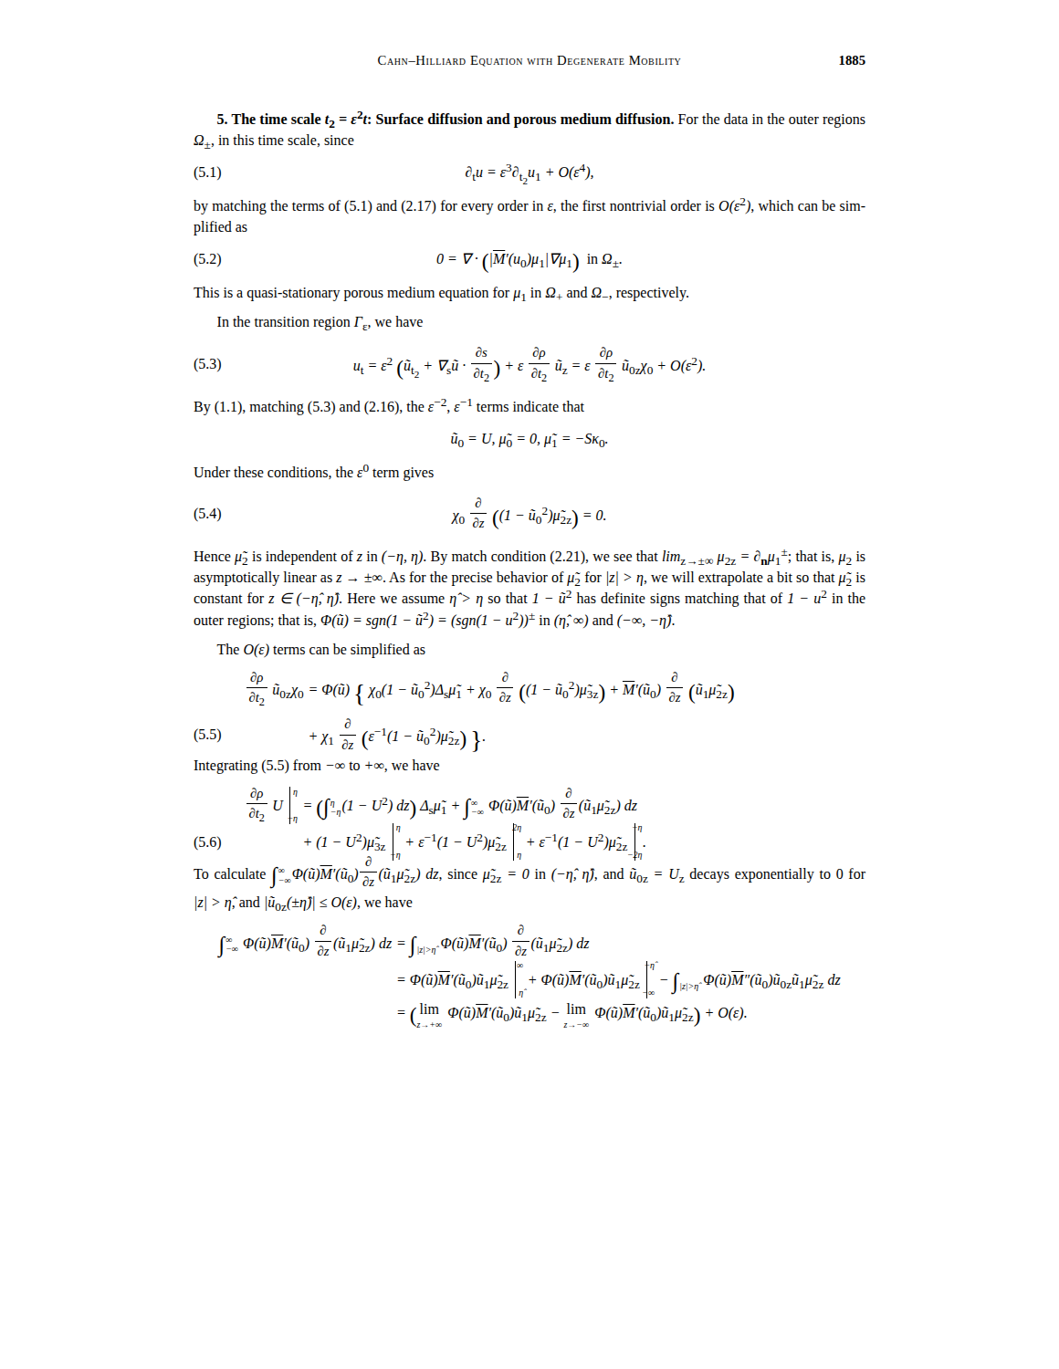Cahn–Hilliard Equation with Degenerate Mobility 1885
5. The time scale t2 = ε2t: Surface diffusion and porous medium diffusion. For the data in the outer regions Ω±, in this time scale, since
(5.1) ∂tu = ε3∂t2u1 + O(ε4),
by matching the terms of (5.1) and (2.17) for every order in ε, the first nontrivial order is O(ε2), which can be simplified as
(5.2) 0 = ∇ · (|M′(u0)μ1|∇μ1) in Ω±.
This is a quasi-stationary porous medium equation for μ1 in Ω+ and Ω−, respectively.
In the transition region Γε, we have
(5.3) ut = ε2 (ũt2 + ∇sũ · ∂s∂t2) + ε ∂ρ∂t2 ũz = ε ∂ρ∂t2 ũ0zχ0 + O(ε2).
By (1.1), matching (5.3) and (2.16), the ε−2, ε−1 terms indicate that
ũ0 = U, μ̃0 = 0, μ̃1 = −Sκ0.
Under these conditions, the ε0 term gives
(5.4) χ0 ∂∂z ((1 − ũ02)μ̃2z) = 0.
Hence μ̃2 is independent of z in (−η, η). By match condition (2.21), we see that limz→±∞ μ2z = ∂nμ1±; that is, μ2 is asymptotically linear as z → ±∞. As for the precise behavior of μ̃2 for |z| > η, we will extrapolate a bit so that μ̃2 is constant for z ∈ (−η̂, η̂). Here we assume η̂ > η so that 1 − ũ2 has definite signs matching that of 1 − u2 in the outer regions; that is, Φ(ũ) = sgn(1 − ũ2) = (sgn(1 − u2))± in (η̂, ∞) and (−∞, −η̂).
The O(ε) terms can be simplified as
∂ρ∂t2 ũ0zχ0 = Φ(ũ) { χ0(1 − ũ02)Δsμ̃1 + χ0 ∂∂z ((1 − ũ02)μ̃3z) + M′(ũ0) ∂∂z (ũ1μ̃2z) (5.5) + χ1 ∂∂z (ε−1(1 − ũ02)μ̃2z) }.
Integrating (5.5) from −∞ to +∞, we have
∂ρ∂t2 Uη−η = (∫η−η(1 − U2) dz) Δsμ̃1 + ∫∞−∞ Φ(ũ)M′(ũ0) ∂∂z(ũ1μ̃2z) dz (5.6) + (1 − U2)μ̃3zη−η + ε−1(1 − U2)μ̃2z2η η + ε−1(1 − U2)μ̃2z−η−2η.
To calculate ∫∞−∞Φ(ũ)M′(ũ0)∂∂z(ũ1μ̃2z) dz, since μ̃2z = 0 in (−η̂, η̂), and ũ0z = Uz decays exponentially to 0 for |z| > η̂, and |ũ0z(±η̂)| ≤ O(ε), we have
∫∞−∞ Φ(ũ)M′(ũ0) ∂∂z(ũ1μ̃2z) dz = ∫ |z|>η̂ Φ(ũ)M′(ũ0) ∂∂z(ũ1μ̃2z) dz = Φ(ũ)M′(ũ0)ũ1μ̃2z∞η̂ + Φ(ũ)M′(ũ0)ũ1μ̃2z−η̂−∞ − ∫ |z|>η̂ Φ(ũ)M″(ũ0)ũ0zũ1μ̃2z dz = (lim z→+∞ Φ(ũ)M′(ũ0)ũ1μ̃2z − lim z→−∞ Φ(ũ)M′(ũ0)ũ1μ̃2z) + O(ε).